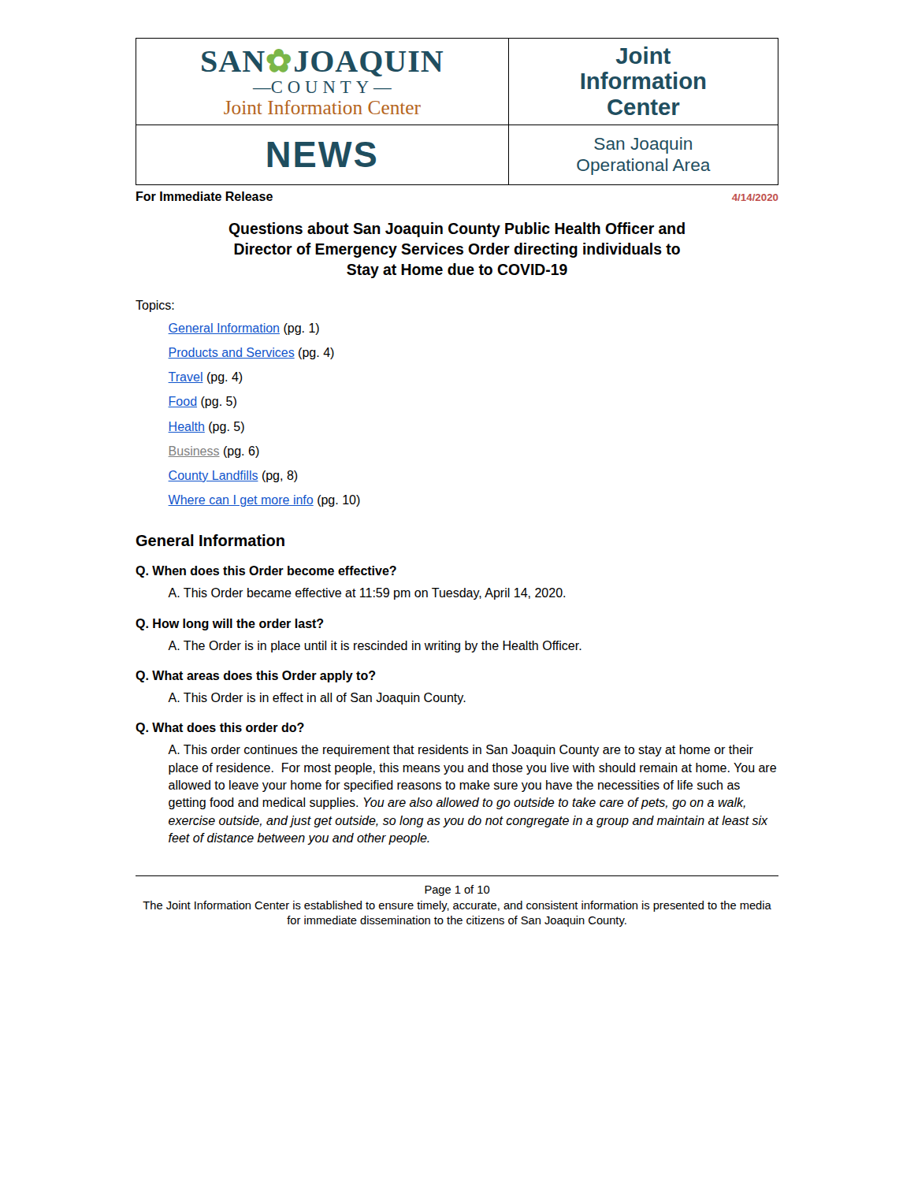| SAN ✿ JOAQUIN — COUNTY — Joint Information Center | Joint Information Center |
| NEWS | San Joaquin Operational Area |
For Immediate Release 4/14/2020
Questions about San Joaquin County Public Health Officer and
Director of Emergency Services Order directing individuals to
Stay at Home due to COVID-19
Topics:
General Information (pg. 1)
Products and Services (pg. 4)
Travel (pg. 4)
Food (pg. 5)
Health (pg. 5)
Business (pg. 6)
County Landfills (pg, 8)
Where can I get more info (pg. 10)
General Information
Q. When does this Order become effective?
A. This Order became effective at 11:59 pm on Tuesday, April 14, 2020.
Q. How long will the order last?
A. The Order is in place until it is rescinded in writing by the Health Officer.
Q. What areas does this Order apply to?
A. This Order is in effect in all of San Joaquin County.
Q. What does this order do?
A. This order continues the requirement that residents in San Joaquin County are to stay at home or their place of residence. For most people, this means you and those you live with should remain at home. You are allowed to leave your home for specified reasons to make sure you have the necessities of life such as getting food and medical supplies. You are also allowed to go outside to take care of pets, go on a walk, exercise outside, and just get outside, so long as you do not congregate in a group and maintain at least six feet of distance between you and other people.
Page 1 of 10
The Joint Information Center is established to ensure timely, accurate, and consistent information is presented to the media for immediate dissemination to the citizens of San Joaquin County.